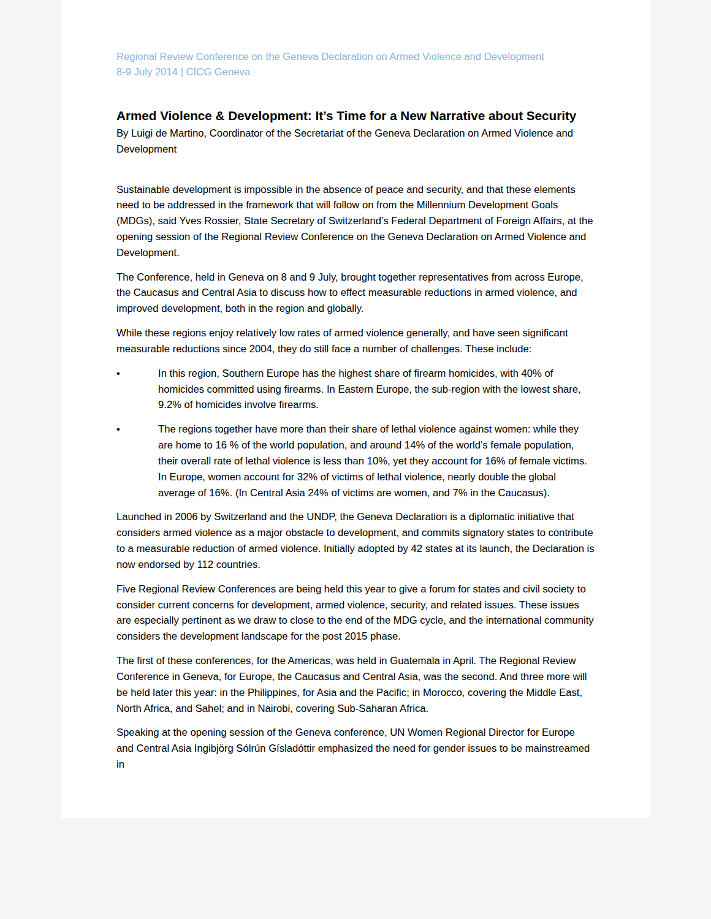Regional Review Conference on the Geneva Declaration on Armed Violence and Development
8-9 July 2014 | CICG Geneva
Armed Violence & Development: It’s Time for a New Narrative about Security
By Luigi de Martino, Coordinator of the Secretariat of the Geneva Declaration on Armed Violence and Development
Sustainable development is impossible in the absence of peace and security, and that these elements need to be addressed in the framework that will follow on from the Millennium Development Goals (MDGs), said Yves Rossier, State Secretary of Switzerland’s Federal Department of Foreign Affairs, at the opening session of the Regional Review Conference on the Geneva Declaration on Armed Violence and Development.
The Conference, held in Geneva on 8 and 9 July, brought together representatives from across Europe, the Caucasus and Central Asia to discuss how to effect measurable reductions in armed violence, and improved development, both in the region and globally.
While these regions enjoy relatively low rates of armed violence generally, and have seen significant measurable reductions since 2004, they do still face a number of challenges. These include:
In this region, Southern Europe has the highest share of firearm homicides, with 40% of homicides committed using firearms. In Eastern Europe, the sub-region with the lowest share, 9.2% of homicides involve firearms.
The regions together have more than their share of lethal violence against women: while they are home to 16 % of the world population, and around 14% of the world’s female population, their overall rate of lethal violence is less than 10%, yet they account for 16% of female victims. In Europe, women account for 32% of victims of lethal violence, nearly double the global average of 16%. (In Central Asia 24% of victims are women, and 7% in the Caucasus).
Launched in 2006 by Switzerland and the UNDP, the Geneva Declaration is a diplomatic initiative that considers armed violence as a major obstacle to development, and commits signatory states to contribute to a measurable reduction of armed violence. Initially adopted by 42 states at its launch, the Declaration is now endorsed by 112 countries.
Five Regional Review Conferences are being held this year to give a forum for states and civil society to consider current concerns for development, armed violence, security, and related issues. These issues are especially pertinent as we draw to close to the end of the MDG cycle, and the international community considers the development landscape for the post 2015 phase.
The first of these conferences, for the Americas, was held in Guatemala in April. The Regional Review Conference in Geneva, for Europe, the Caucasus and Central Asia, was the second. And three more will be held later this year: in the Philippines, for Asia and the Pacific; in Morocco, covering the Middle East, North Africa, and Sahel; and in Nairobi, covering Sub-Saharan Africa.
Speaking at the opening session of the Geneva conference, UN Women Regional Director for Europe and Central Asia Ingibjörg Sólrún Gísladóttir emphasized the need for gender issues to be mainstreamed in